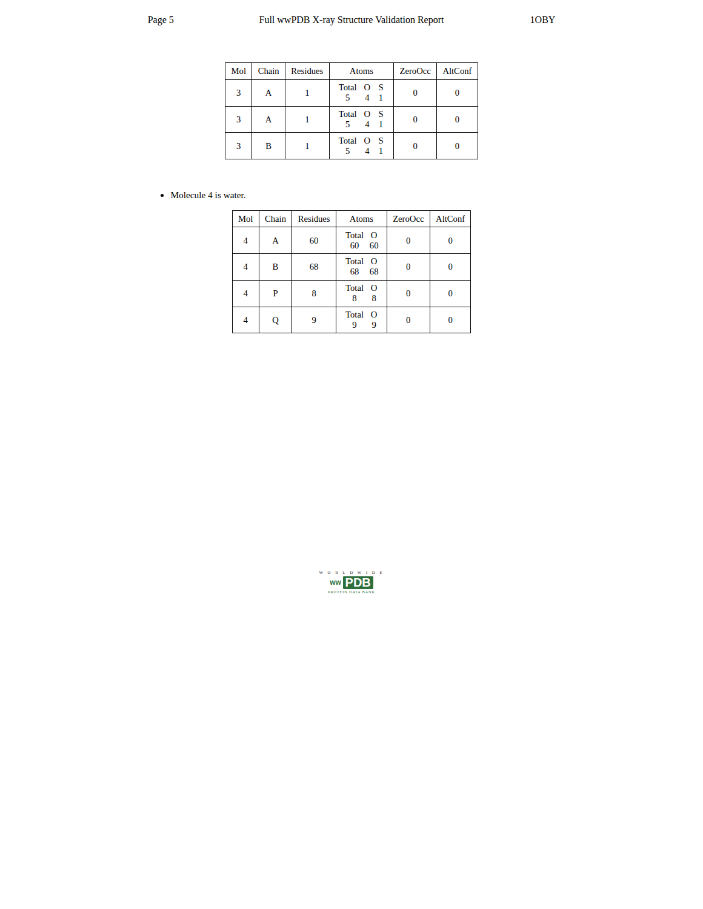Page 5
Full wwPDB X-ray Structure Validation Report
1OBY
| Mol | Chain | Residues | Atoms | ZeroOcc | AltConf |
| --- | --- | --- | --- | --- | --- |
| 3 | A | 1 | Total O S 5 4 1 | 0 | 0 |
| 3 | A | 1 | Total O S 5 4 1 | 0 | 0 |
| 3 | B | 1 | Total O S 5 4 1 | 0 | 0 |
Molecule 4 is water.
| Mol | Chain | Residues | Atoms | ZeroOcc | AltConf |
| --- | --- | --- | --- | --- | --- |
| 4 | A | 60 | Total O 60 60 | 0 | 0 |
| 4 | B | 68 | Total O 68 68 | 0 | 0 |
| 4 | P | 8 | Total O 8 8 | 0 | 0 |
| 4 | Q | 9 | Total O 9 9 | 0 | 0 |
W O R L D W I D E
ww PDB
PROTEIN DATA BANK